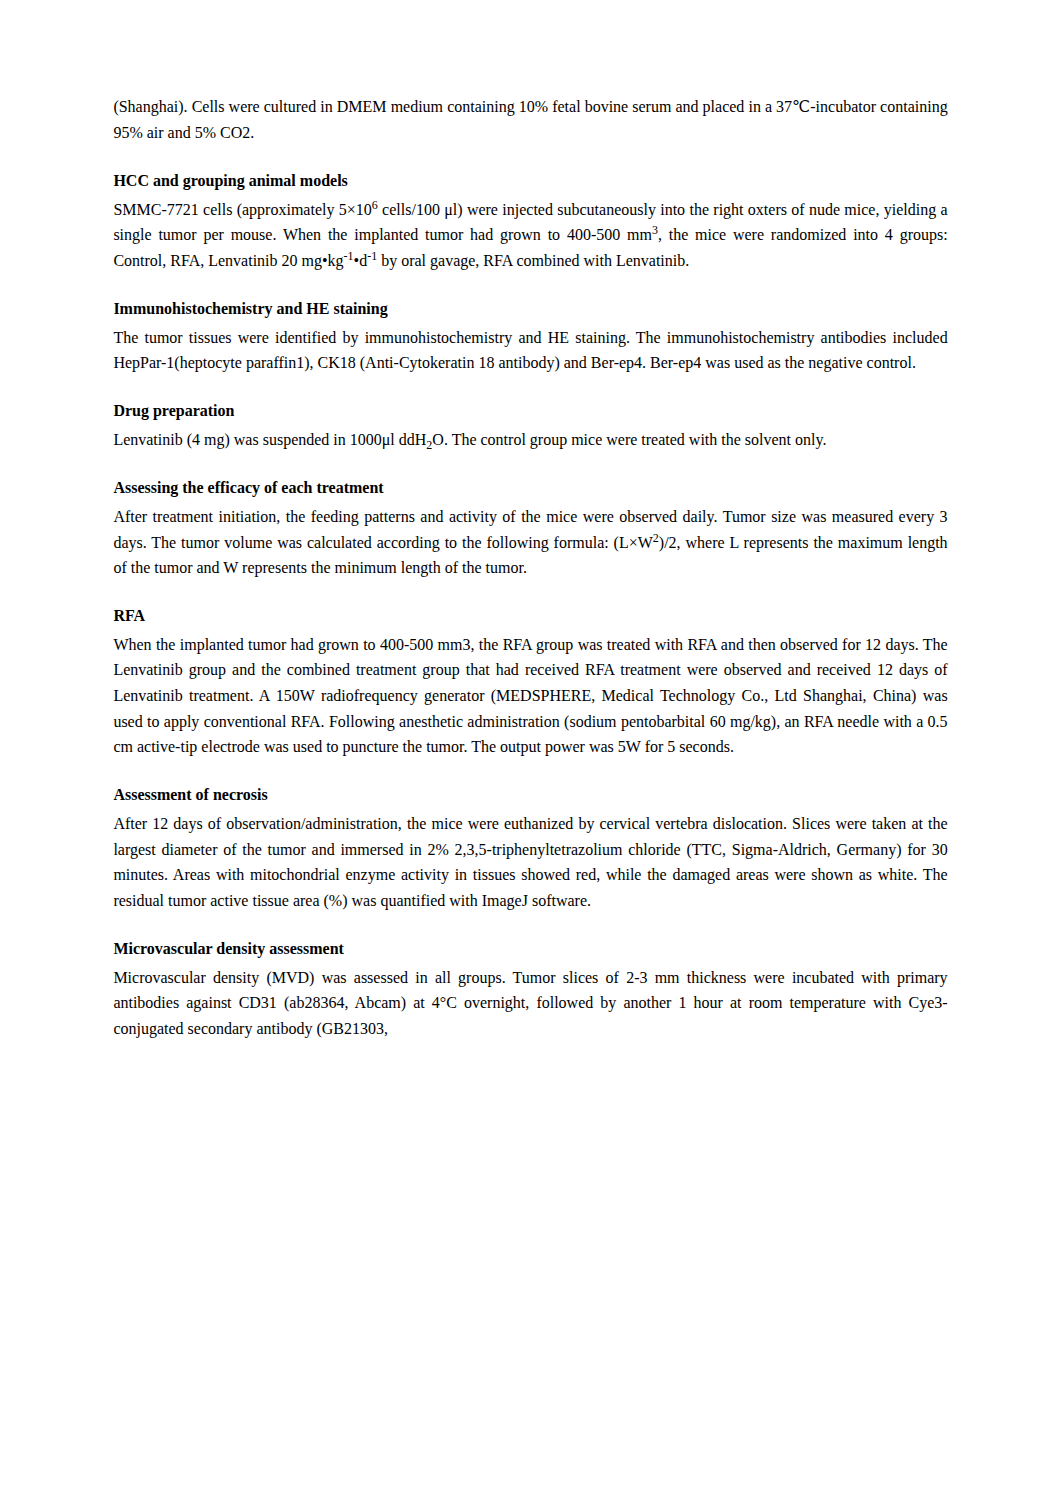(Shanghai). Cells were cultured in DMEM medium containing 10% fetal bovine serum and placed in a 37℃-incubator containing 95% air and 5% CO2.
HCC and grouping animal models
SMMC-7721 cells (approximately 5×106 cells/100 μl) were injected subcutaneously into the right oxters of nude mice, yielding a single tumor per mouse. When the implanted tumor had grown to 400-500 mm3, the mice were randomized into 4 groups: Control, RFA, Lenvatinib 20 mg•kg-1•d-1 by oral gavage, RFA combined with Lenvatinib.
Immunohistochemistry and HE staining
The tumor tissues were identified by immunohistochemistry and HE staining. The immunohistochemistry antibodies included HepPar-1(heptocyte paraffin1), CK18 (Anti-Cytokeratin 18 antibody) and Ber-ep4. Ber-ep4 was used as the negative control.
Drug preparation
Lenvatinib (4 mg) was suspended in 1000μl ddH2O. The control group mice were treated with the solvent only.
Assessing the efficacy of each treatment
After treatment initiation, the feeding patterns and activity of the mice were observed daily. Tumor size was measured every 3 days. The tumor volume was calculated according to the following formula: (L×W2)/2, where L represents the maximum length of the tumor and W represents the minimum length of the tumor.
RFA
When the implanted tumor had grown to 400-500 mm3, the RFA group was treated with RFA and then observed for 12 days. The Lenvatinib group and the combined treatment group that had received RFA treatment were observed and received 12 days of Lenvatinib treatment. A 150W radiofrequency generator (MEDSPHERE, Medical Technology Co., Ltd Shanghai, China) was used to apply conventional RFA. Following anesthetic administration (sodium pentobarbital 60 mg/kg), an RFA needle with a 0.5 cm active-tip electrode was used to puncture the tumor. The output power was 5W for 5 seconds.
Assessment of necrosis
After 12 days of observation/administration, the mice were euthanized by cervical vertebra dislocation. Slices were taken at the largest diameter of the tumor and immersed in 2% 2,3,5-triphenyltetrazolium chloride (TTC, Sigma-Aldrich, Germany) for 30 minutes. Areas with mitochondrial enzyme activity in tissues showed red, while the damaged areas were shown as white. The residual tumor active tissue area (%) was quantified with ImageJ software.
Microvascular density assessment
Microvascular density (MVD) was assessed in all groups. Tumor slices of 2-3 mm thickness were incubated with primary antibodies against CD31 (ab28364, Abcam) at 4°C overnight, followed by another 1 hour at room temperature with Cye3-conjugated secondary antibody (GB21303,